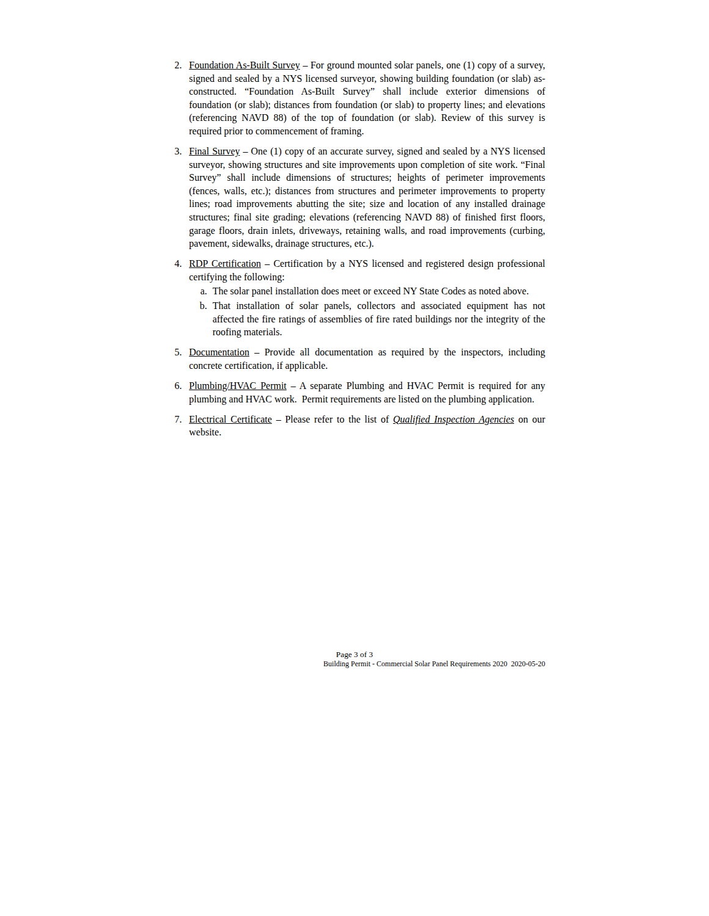Foundation As-Built Survey – For ground mounted solar panels, one (1) copy of a survey, signed and sealed by a NYS licensed surveyor, showing building foundation (or slab) as-constructed. “Foundation As-Built Survey” shall include exterior dimensions of foundation (or slab); distances from foundation (or slab) to property lines; and elevations (referencing NAVD 88) of the top of foundation (or slab). Review of this survey is required prior to commencement of framing.
Final Survey – One (1) copy of an accurate survey, signed and sealed by a NYS licensed surveyor, showing structures and site improvements upon completion of site work. “Final Survey” shall include dimensions of structures; heights of perimeter improvements (fences, walls, etc.); distances from structures and perimeter improvements to property lines; road improvements abutting the site; size and location of any installed drainage structures; final site grading; elevations (referencing NAVD 88) of finished first floors, garage floors, drain inlets, driveways, retaining walls, and road improvements (curbing, pavement, sidewalks, drainage structures, etc.).
RDP Certification – Certification by a NYS licensed and registered design professional certifying the following:
The solar panel installation does meet or exceed NY State Codes as noted above.
That installation of solar panels, collectors and associated equipment has not affected the fire ratings of assemblies of fire rated buildings nor the integrity of the roofing materials.
Documentation – Provide all documentation as required by the inspectors, including concrete certification, if applicable.
Plumbing/HVAC Permit – A separate Plumbing and HVAC Permit is required for any plumbing and HVAC work. Permit requirements are listed on the plumbing application.
Electrical Certificate – Please refer to the list of Qualified Inspection Agencies on our website.
Page 3 of 3
Building Permit - Commercial Solar Panel Requirements 2020 2020-05-20